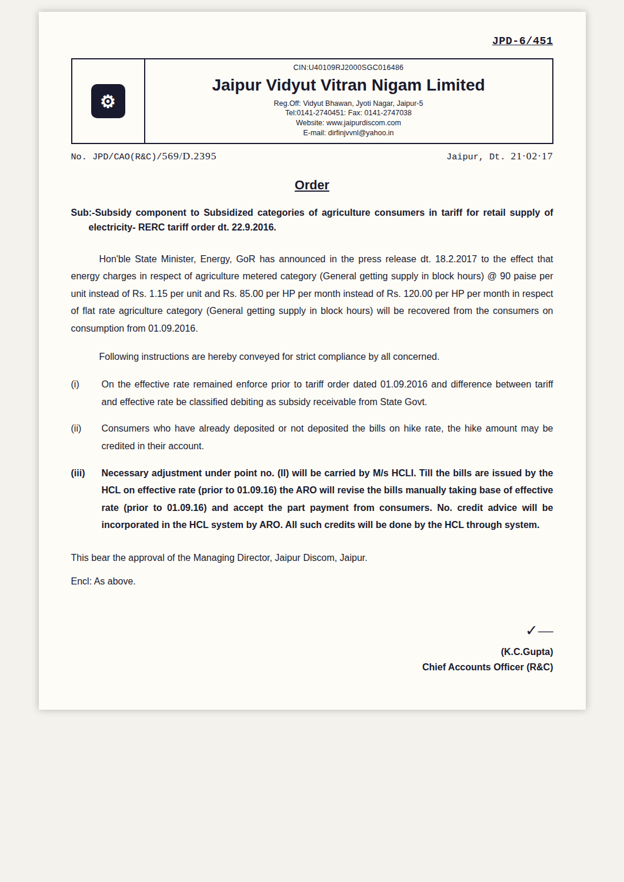JPD-6/451
⚙
CIN:U40109RJ2000SGC016486
Jaipur Vidyut Vitran Nigam Limited
Reg.Off: Vidyut Bhawan, Jyoti Nagar, Jaipur-5
Tel:0141-2740451: Fax: 0141-2747038
Website: www.jaipurdiscom.com
E-mail: dirfinjvvnl@yahoo.in
No. JPD/CAO(R&C)/569/D.2395
Jaipur, Dt. 21·02·17
Order
Sub:-Subsidy component to Subsidized categories of agriculture consumers in tariff for retail supply of electricity- RERC tariff order dt. 22.9.2016.
Hon'ble State Minister, Energy, GoR has announced in the press release dt. 18.2.2017 to the effect that energy charges in respect of agriculture metered category (General getting supply in block hours) @ 90 paise per unit instead of Rs. 1.15 per unit and Rs. 85.00 per HP per month instead of Rs. 120.00 per HP per month in respect of flat rate agriculture category (General getting supply in block hours) will be recovered from the consumers on consumption from 01.09.2016.
Following instructions are hereby conveyed for strict compliance by all concerned.
(i) On the effective rate remained enforce prior to tariff order dated 01.09.2016 and difference between tariff and effective rate be classified debiting as subsidy receivable from State Govt.
(ii) Consumers who have already deposited or not deposited the bills on hike rate, the hike amount may be credited in their account.
(iii) Necessary adjustment under point no. (II) will be carried by M/s HCLI. Till the bills are issued by the HCL on effective rate (prior to 01.09.16) the ARO will revise the bills manually taking base of effective rate (prior to 01.09.16) and accept the part payment from consumers. No. credit advice will be incorporated in the HCL system by ARO. All such credits will be done by the HCL through system.
This bear the approval of the Managing Director, Jaipur Discom, Jaipur.
Encl: As above.
✓—
(K.C.Gupta)
Chief Accounts Officer (R&C)